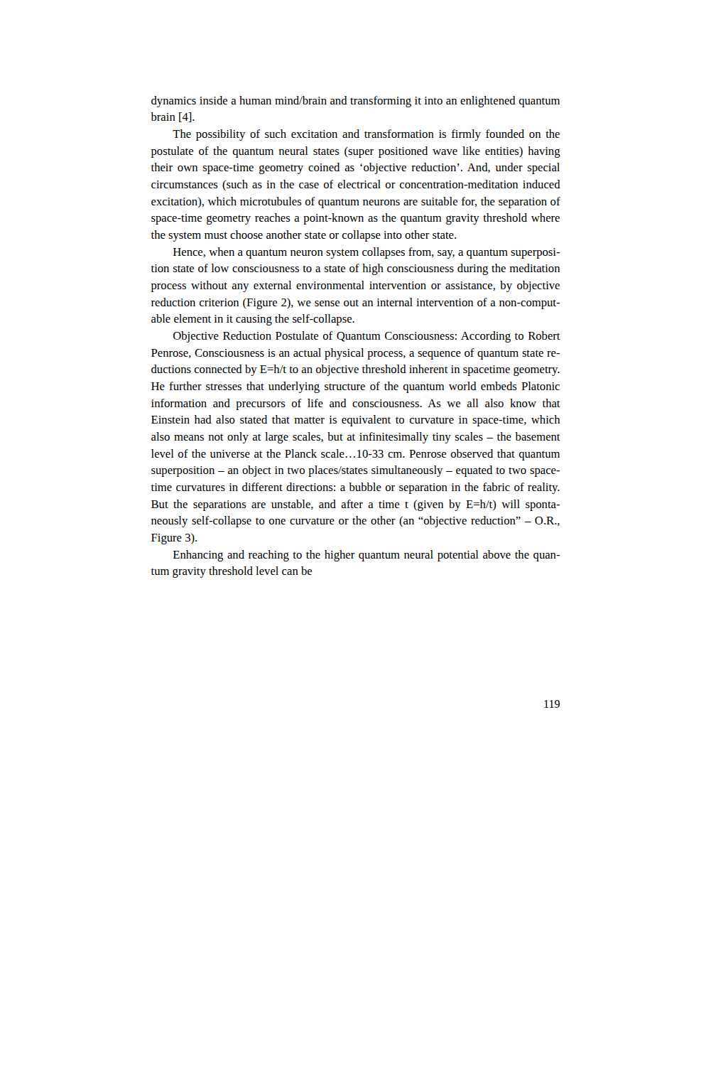dynamics inside a human mind/brain and transforming it into an enlightened quantum brain [4].
The possibility of such excitation and transformation is firmly founded on the postulate of the quantum neural states (super positioned wave like entities) having their own space-time geometry coined as ‘objective reduction’. And, under special circumstances (such as in the case of electrical or concentration-meditation induced excitation), which microtubules of quantum neurons are suitable for, the separation of space-time geometry reaches a point-known as the quantum gravity threshold where the system must choose another state or collapse into other state.
Hence, when a quantum neuron system collapses from, say, a quantum superposition state of low consciousness to a state of high consciousness during the meditation process without any external environmental intervention or assistance, by objective reduction criterion (Figure 2), we sense out an internal intervention of a non-computable element in it causing the self-collapse.
Objective Reduction Postulate of Quantum Consciousness: According to Robert Penrose, Consciousness is an actual physical process, a sequence of quantum state reductions connected by E=h/t to an objective threshold inherent in spacetime geometry. He further stresses that underlying structure of the quantum world embeds Platonic information and precursors of life and consciousness. As we all also know that Einstein had also stated that matter is equivalent to curvature in space-time, which also means not only at large scales, but at infinitesimally tiny scales – the basement level of the universe at the Planck scale…10-33 cm. Penrose observed that quantum superposition – an object in two places/states simultaneously – equated to two space-time curvatures in different directions: a bubble or separation in the fabric of reality. But the separations are unstable, and after a time t (given by E=h/t) will spontaneously self-collapse to one curvature or the other (an “objective reduction” – O.R., Figure 3).
Enhancing and reaching to the higher quantum neural potential above the quantum gravity threshold level can be
119